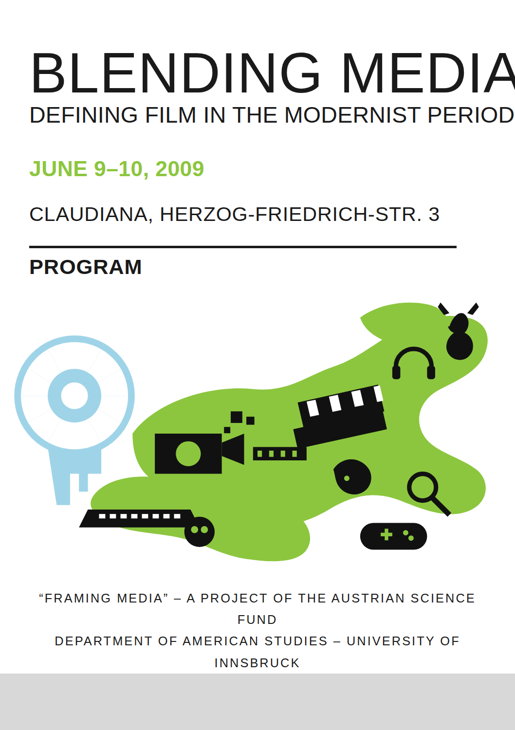Blending Media
Defining Film in the Modernist Period
June 9–10, 2009
Claudiana, Herzog-Friedrich-Str. 3
Program
“Framing Media” – A Project of the Austrian Science Fund
Department of American Studies – University of Innsbruck